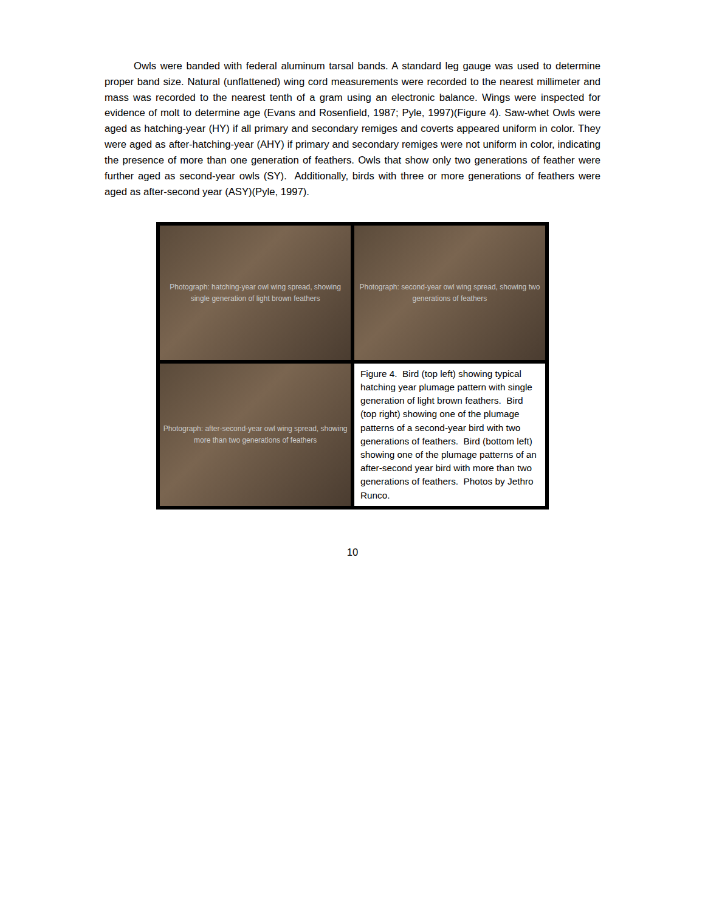Owls were banded with federal aluminum tarsal bands. A standard leg gauge was used to determine proper band size. Natural (unflattened) wing cord measurements were recorded to the nearest millimeter and mass was recorded to the nearest tenth of a gram using an electronic balance. Wings were inspected for evidence of molt to determine age (Evans and Rosenfield, 1987; Pyle, 1997)(Figure 4). Saw-whet Owls were aged as hatching-year (HY) if all primary and secondary remiges and coverts appeared uniform in color. They were aged as after-hatching-year (AHY) if primary and secondary remiges were not uniform in color, indicating the presence of more than one generation of feathers. Owls that show only two generations of feather were further aged as second-year owls (SY). Additionally, birds with three or more generations of feathers were aged as after-second year (ASY)(Pyle, 1997).
Photograph: hatching-year owl wing spread, showing single generation of light brown feathers
Photograph: second-year owl wing spread, showing two generations of feathers
Photograph: after-second-year owl wing spread, showing more than two generations of feathers
Figure 4. Bird (top left) showing typical hatching year plumage pattern with single generation of light brown feathers. Bird (top right) showing one of the plumage patterns of a second-year bird with two generations of feathers. Bird (bottom left) showing one of the plumage patterns of an after-second year bird with more than two generations of feathers. Photos by Jethro Runco.
10